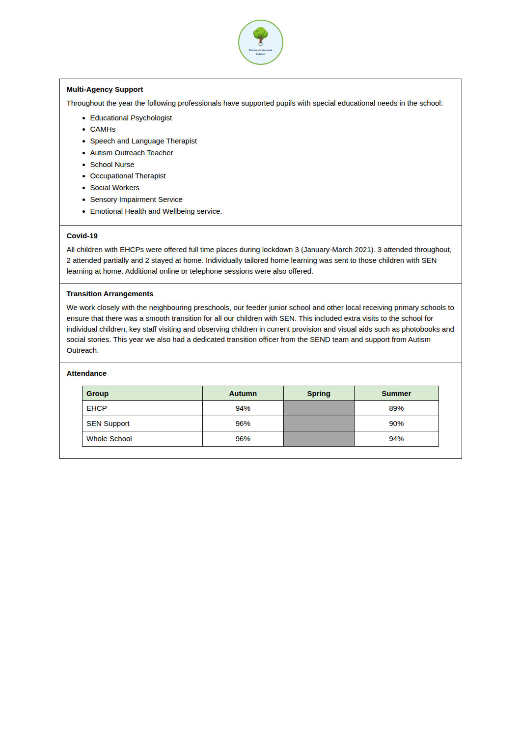🌳 ☺ Brewster Avenue
School
Multi-Agency Support
Throughout the year the following professionals have supported pupils with special educational needs in the school:
Educational Psychologist
CAMHs
Speech and Language Therapist
Autism Outreach Teacher
School Nurse
Occupational Therapist
Social Workers
Sensory Impairment Service
Emotional Health and Wellbeing service.
Covid-19
All children with EHCPs were offered full time places during lockdown 3 (January-March 2021). 3 attended throughout, 2 attended partially and 2 stayed at home. Individually tailored home learning was sent to those children with SEN learning at home. Additional online or telephone sessions were also offered.
Transition Arrangements
We work closely with the neighbouring preschools, our feeder junior school and other local receiving primary schools to ensure that there was a smooth transition for all our children with SEN. This included extra visits to the school for individual children, key staff visiting and observing children in current provision and visual aids such as photobooks and social stories. This year we also had a dedicated transition officer from the SEND team and support from Autism Outreach.
Attendance
| Group | Autumn | Spring | Summer |
| --- | --- | --- | --- |
| EHCP | 94% | | 89% |
| SEN Support | 96% | | 90% |
| Whole School | 96% | | 94% |